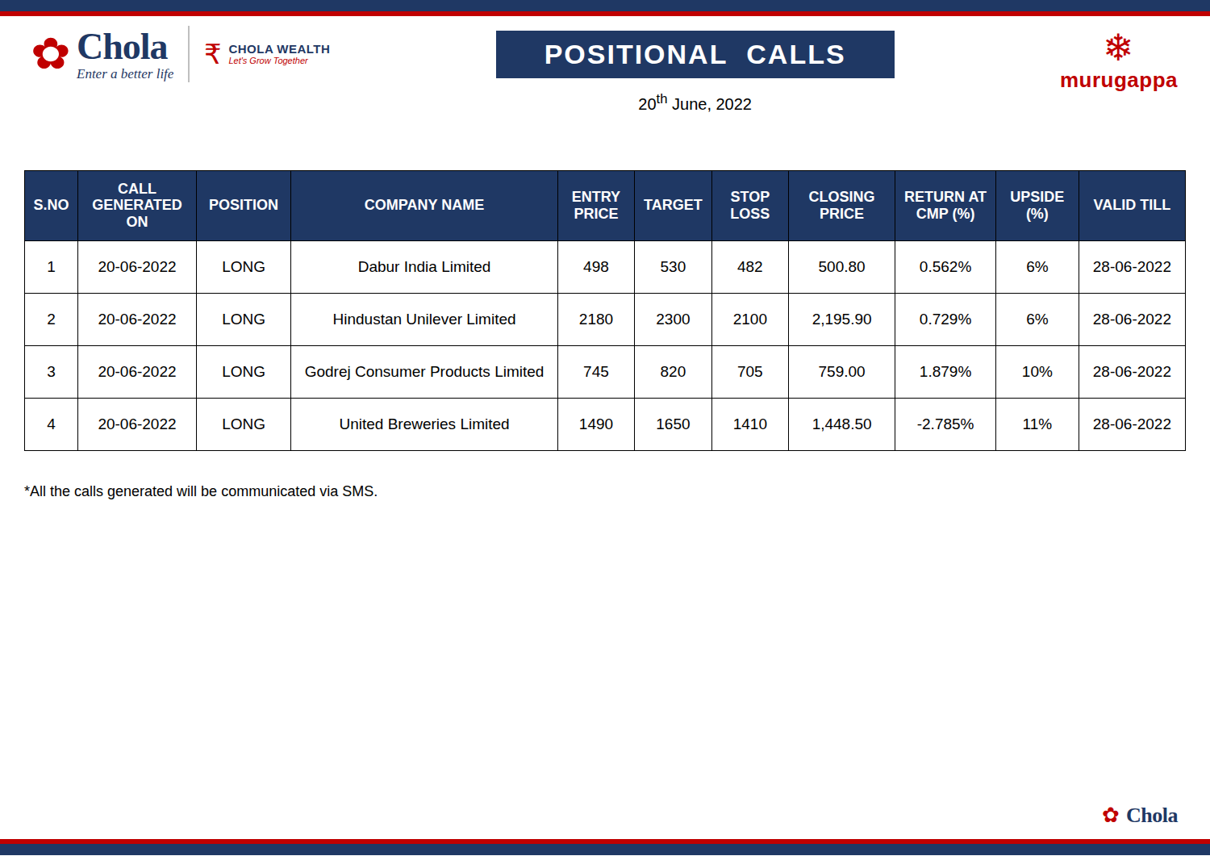✿
Chola
Enter a better life
₹
CHOLA WEALTH
Let's Grow Together
Positional Calls
20th June, 2022
❄
murugappa
| S.NO | CALL GENERATED ON | POSITION | COMPANY NAME | ENTRY PRICE | TARGET | STOP LOSS | CLOSING PRICE | RETURN AT CMP (%) | UPSIDE (%) | VALID TILL |
| --- | --- | --- | --- | --- | --- | --- | --- | --- | --- | --- |
| 1 | 20-06-2022 | LONG | Dabur India Limited | 498 | 530 | 482 | 500.80 | 0.562% | 6% | 28-06-2022 |
| 2 | 20-06-2022 | LONG | Hindustan Unilever Limited | 2180 | 2300 | 2100 | 2,195.90 | 0.729% | 6% | 28-06-2022 |
| 3 | 20-06-2022 | LONG | Godrej Consumer Products Limited | 745 | 820 | 705 | 759.00 | 1.879% | 10% | 28-06-2022 |
| 4 | 20-06-2022 | LONG | United Breweries Limited | 1490 | 1650 | 1410 | 1,448.50 | -2.785% | 11% | 28-06-2022 |
*All the calls generated will be communicated via SMS.
✿
Chola